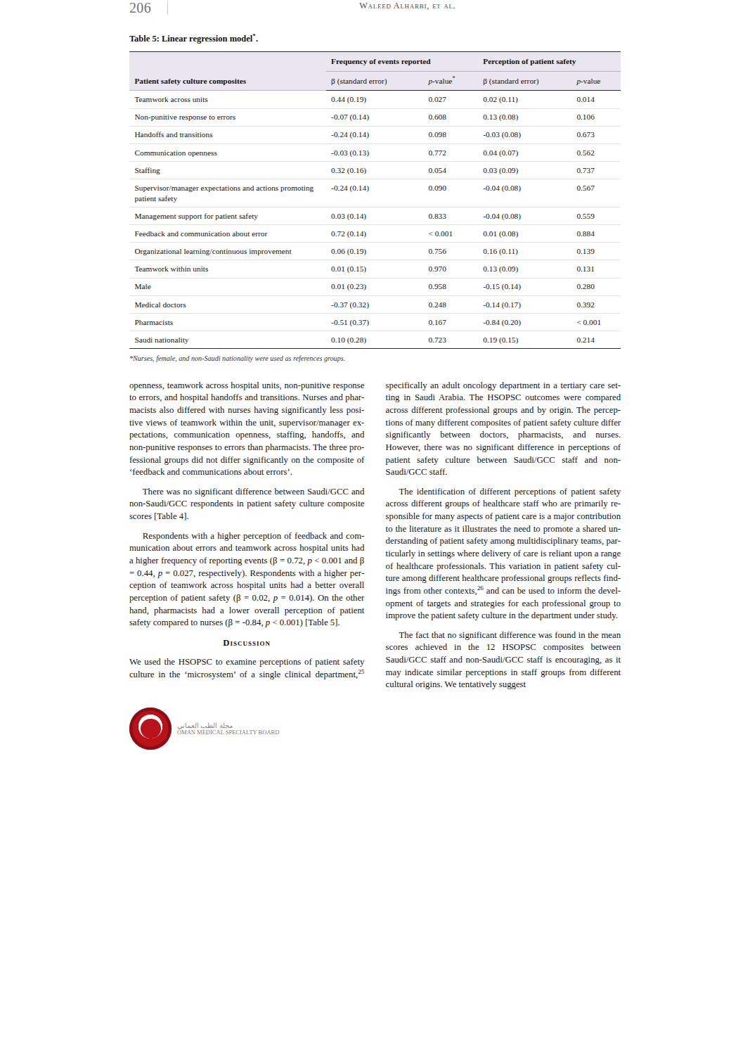206
Waleed Alharbi, et al.
Table 5: Linear regression model*.
| Patient safety culture composites | Frequency of events reported | Perception of patient safety |
| --- | --- | --- |
| β (standard error) | p -value * | β (standard error) | p -value |
| Teamwork across units | 0.44 (0.19) | 0.027 | 0.02 (0.11) | 0.014 |
| Non-punitive response to errors | -0.07 (0.14) | 0.608 | 0.13 (0.08) | 0.106 |
| Handoffs and transitions | -0.24 (0.14) | 0.098 | -0.03 (0.08) | 0.673 |
| Communication openness | -0.03 (0.13) | 0.772 | 0.04 (0.07) | 0.562 |
| Staffing | 0.32 (0.16) | 0.054 | 0.03 (0.09) | 0.737 |
| Supervisor/manager expectations and actions promoting patient safety | -0.24 (0.14) | 0.090 | -0.04 (0.08) | 0.567 |
| Management support for patient safety | 0.03 (0.14) | 0.833 | -0.04 (0.08) | 0.559 |
| Feedback and communication about error | 0.72 (0.14) | < 0.001 | 0.01 (0.08) | 0.884 |
| Organizational learning/continuous improvement | 0.06 (0.19) | 0.756 | 0.16 (0.11) | 0.139 |
| Teamwork within units | 0.01 (0.15) | 0.970 | 0.13 (0.09) | 0.131 |
| Male | 0.01 (0.23) | 0.958 | -0.15 (0.14) | 0.280 |
| Medical doctors | -0.37 (0.32) | 0.248 | -0.14 (0.17) | 0.392 |
| Pharmacists | -0.51 (0.37) | 0.167 | -0.84 (0.20) | < 0.001 |
| Saudi nationality | 0.10 (0.28) | 0.723 | 0.19 (0.15) | 0.214 |
*Nurses, female, and non-Saudi nationality were used as references groups.
openness, teamwork across hospital units, non-punitive response to errors, and hospital handoffs and transitions. Nurses and pharmacists also differed with nurses having significantly less positive views of teamwork within the unit, supervisor/manager expectations, communication openness, staffing, handoffs, and non-punitive responses to errors than pharmacists. The three professional groups did not differ significantly on the composite of ‘feedback and communications about errors’.
There was no significant difference between Saudi/GCC and non-Saudi/GCC respondents in patient safety culture composite scores [Table 4].
Respondents with a higher perception of feedback and communication about errors and teamwork across hospital units had a higher frequency of reporting events (β = 0.72, p < 0.001 and β = 0.44, p = 0.027, respectively). Respondents with a higher perception of teamwork across hospital units had a better overall perception of patient safety (β = 0.02, p = 0.014). On the other hand, pharmacists had a lower overall perception of patient safety compared to nurses (β = -0.84, p < 0.001) [Table 5].
Discussion
We used the HSOPSC to examine perceptions of patient safety culture in the ‘microsystem’ of a single clinical department,25 specifically an adult oncology department in a tertiary care setting in Saudi Arabia. The HSOPSC outcomes were compared across different professional groups and by origin. The perceptions of many different composites of patient safety culture differ significantly between doctors, pharmacists, and nurses. However, there was no significant difference in perceptions of patient safety culture between Saudi/GCC staff and non-Saudi/GCC staff.
The identification of different perceptions of patient safety across different groups of healthcare staff who are primarily responsible for many aspects of patient care is a major contribution to the literature as it illustrates the need to promote a shared understanding of patient safety among multidisciplinary teams, particularly in settings where delivery of care is reliant upon a range of healthcare professionals. This variation in patient safety culture among different healthcare professional groups reflects findings from other contexts,26 and can be used to inform the development of targets and strategies for each professional group to improve the patient safety culture in the department under study.
The fact that no significant difference was found in the mean scores achieved in the 12 HSOPSC composites between Saudi/GCC staff and non-Saudi/GCC staff is encouraging, as it may indicate similar perceptions in staff groups from different cultural origins. We tentatively suggest
مجلة الطب العماني
OMAN MEDICAL SPECIALTY BOARD